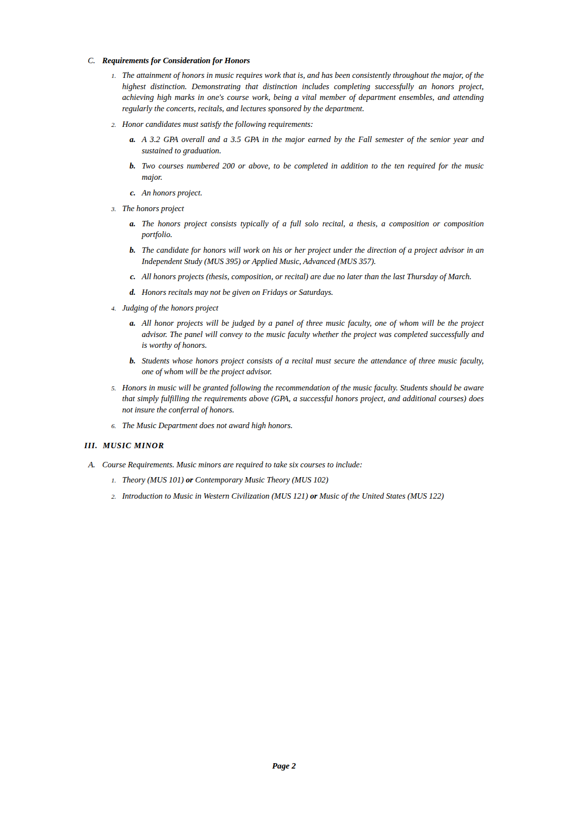Requirements for Consideration for Honors
The attainment of honors in music requires work that is, and has been consistently throughout the major, of the highest distinction. Demonstrating that distinction includes completing successfully an honors project, achieving high marks in one's course work, being a vital member of department ensembles, and attending regularly the concerts, recitals, and lectures sponsored by the department.
Honor candidates must satisfy the following requirements:
A 3.2 GPA overall and a 3.5 GPA in the major earned by the Fall semester of the senior year and sustained to graduation.
Two courses numbered 200 or above, to be completed in addition to the ten required for the music major.
An honors project.
The honors project
The honors project consists typically of a full solo recital, a thesis, a composition or composition portfolio.
The candidate for honors will work on his or her project under the direction of a project advisor in an Independent Study (MUS 395) or Applied Music, Advanced (MUS 357).
All honors projects (thesis, composition, or recital) are due no later than the last Thursday of March.
Honors recitals may not be given on Fridays or Saturdays.
Judging of the honors project
All honor projects will be judged by a panel of three music faculty, one of whom will be the project advisor. The panel will convey to the music faculty whether the project was completed successfully and is worthy of honors.
Students whose honors project consists of a recital must secure the attendance of three music faculty, one of whom will be the project advisor.
Honors in music will be granted following the recommendation of the music faculty. Students should be aware that simply fulfilling the requirements above (GPA, a successful honors project, and additional courses) does not insure the conferral of honors.
The Music Department does not award high honors.
III. MUSIC MINOR
Course Requirements. Music minors are required to take six courses to include:
Theory (MUS 101) or Contemporary Music Theory (MUS 102)
Introduction to Music in Western Civilization (MUS 121) or Music of the United States (MUS 122)
Page 2